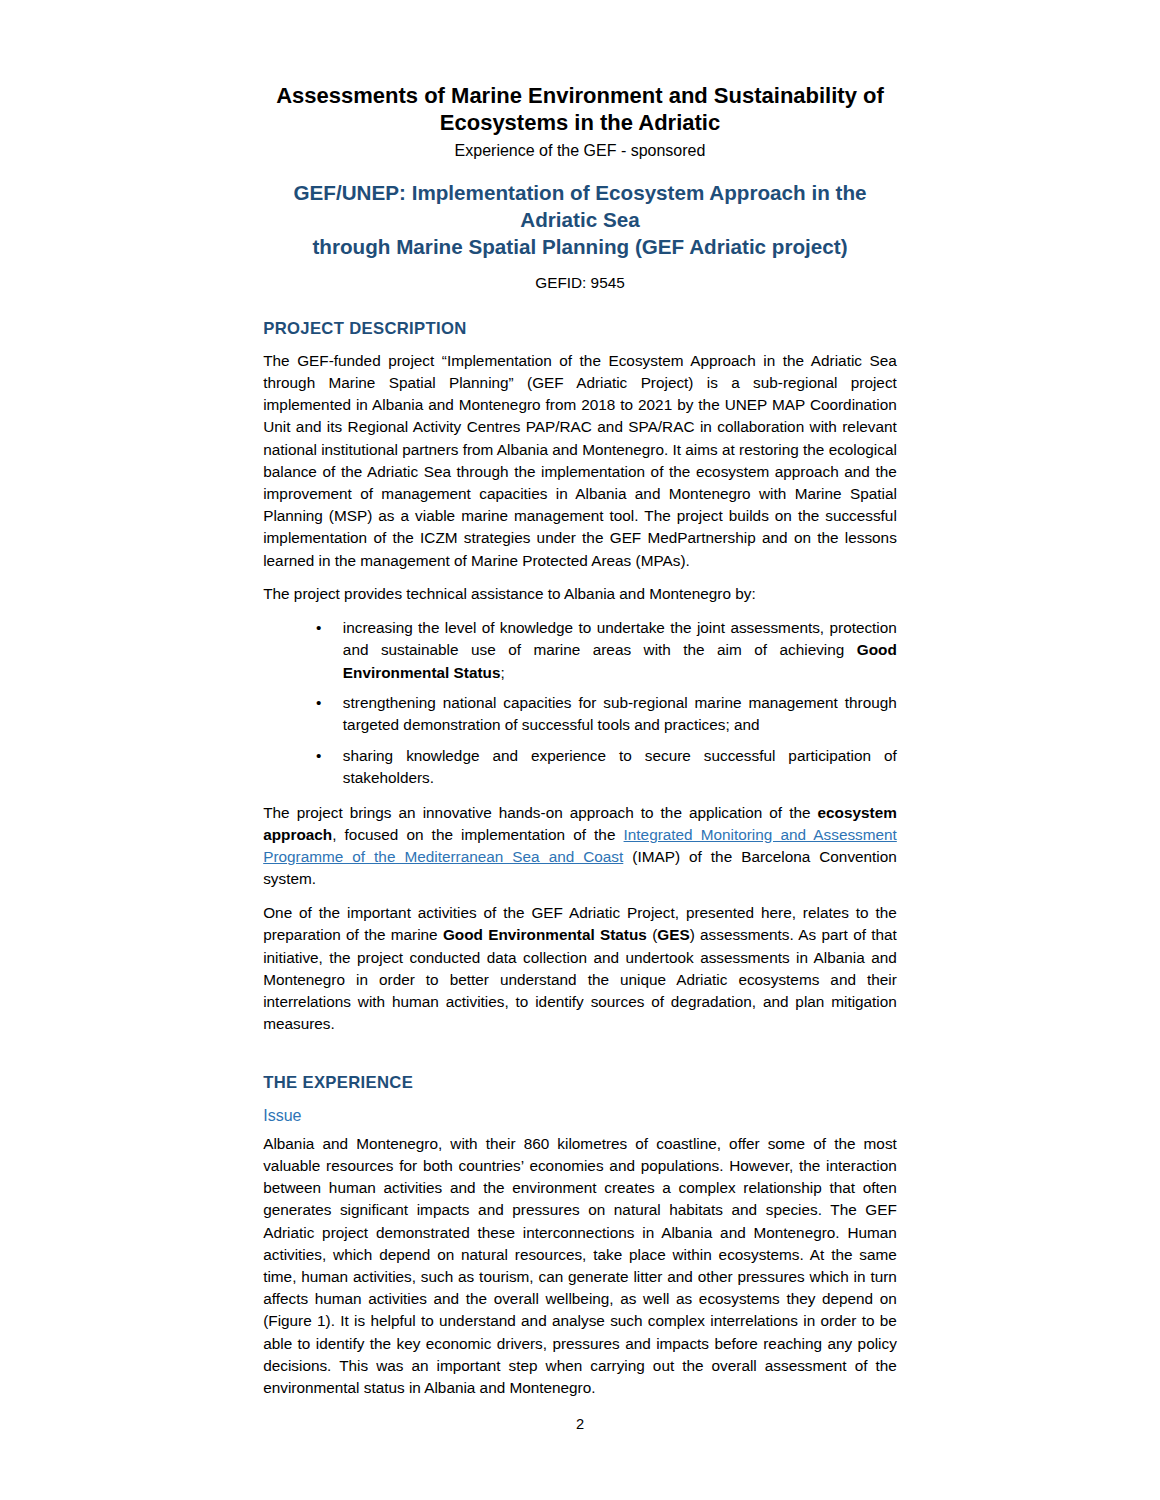Assessments of Marine Environment and Sustainability of
Ecosystems in the Adriatic
Experience of the GEF - sponsored
GEF/UNEP: Implementation of Ecosystem Approach in the Adriatic Sea
through Marine Spatial Planning (GEF Adriatic project)
GEFID: 9545
PROJECT DESCRIPTION
The GEF-funded project “Implementation of the Ecosystem Approach in the Adriatic Sea through Marine Spatial Planning” (GEF Adriatic Project) is a sub-regional project implemented in Albania and Montenegro from 2018 to 2021 by the UNEP MAP Coordination Unit and its Regional Activity Centres PAP/RAC and SPA/RAC in collaboration with relevant national institutional partners from Albania and Montenegro. It aims at restoring the ecological balance of the Adriatic Sea through the implementation of the ecosystem approach and the improvement of management capacities in Albania and Montenegro with Marine Spatial Planning (MSP) as a viable marine management tool. The project builds on the successful implementation of the ICZM strategies under the GEF MedPartnership and on the lessons learned in the management of Marine Protected Areas (MPAs).
The project provides technical assistance to Albania and Montenegro by:
increasing the level of knowledge to undertake the joint assessments, protection and sustainable use of marine areas with the aim of achieving Good Environmental Status;
strengthening national capacities for sub-regional marine management through targeted demonstration of successful tools and practices; and
sharing knowledge and experience to secure successful participation of stakeholders.
The project brings an innovative hands-on approach to the application of the ecosystem approach, focused on the implementation of the Integrated Monitoring and Assessment Programme of the Mediterranean Sea and Coast (IMAP) of the Barcelona Convention system.
One of the important activities of the GEF Adriatic Project, presented here, relates to the preparation of the marine Good Environmental Status (GES) assessments. As part of that initiative, the project conducted data collection and undertook assessments in Albania and Montenegro in order to better understand the unique Adriatic ecosystems and their interrelations with human activities, to identify sources of degradation, and plan mitigation measures.
THE EXPERIENCE
Issue
Albania and Montenegro, with their 860 kilometres of coastline, offer some of the most valuable resources for both countries’ economies and populations. However, the interaction between human activities and the environment creates a complex relationship that often generates significant impacts and pressures on natural habitats and species. The GEF Adriatic project demonstrated these interconnections in Albania and Montenegro. Human activities, which depend on natural resources, take place within ecosystems. At the same time, human activities, such as tourism, can generate litter and other pressures which in turn affects human activities and the overall wellbeing, as well as ecosystems they depend on (Figure 1). It is helpful to understand and analyse such complex interrelations in order to be able to identify the key economic drivers, pressures and impacts before reaching any policy decisions. This was an important step when carrying out the overall assessment of the environmental status in Albania and Montenegro.
2